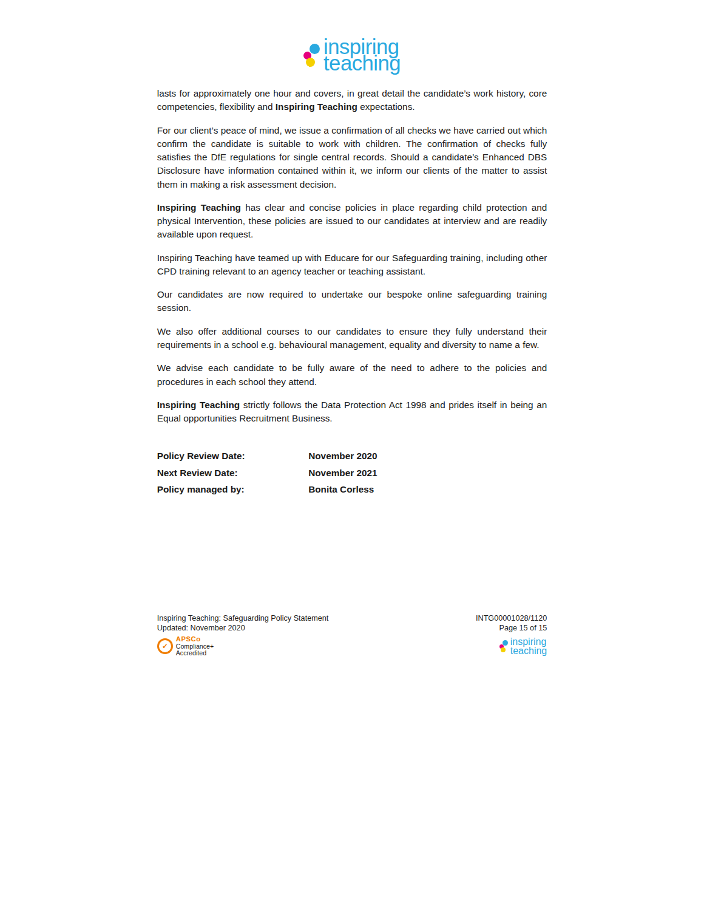inspiringteaching
lasts for approximately one hour and covers, in great detail the candidate’s work history, core competencies, flexibility and Inspiring Teaching expectations.
For our client’s peace of mind, we issue a confirmation of all checks we have carried out which confirm the candidate is suitable to work with children. The confirmation of checks fully satisfies the DfE regulations for single central records. Should a candidate’s Enhanced DBS Disclosure have information contained within it, we inform our clients of the matter to assist them in making a risk assessment decision.
Inspiring Teaching has clear and concise policies in place regarding child protection and physical Intervention, these policies are issued to our candidates at interview and are readily available upon request.
Inspiring Teaching have teamed up with Educare for our Safeguarding training, including other CPD training relevant to an agency teacher or teaching assistant.
Our candidates are now required to undertake our bespoke online safeguarding training session.
We also offer additional courses to our candidates to ensure they fully understand their requirements in a school e.g. behavioural management, equality and diversity to name a few.
We advise each candidate to be fully aware of the need to adhere to the policies and procedures in each school they attend.
Inspiring Teaching strictly follows the Data Protection Act 1998 and prides itself in being an Equal opportunities Recruitment Business.
| Policy Review Date: | November 2020 |
| Next Review Date: | November 2021 |
| Policy managed by: | Bonita Corless |
Inspiring Teaching: Safeguarding Policy Statement
Updated: November 2020
INTG00001028/1120
Page 15 of 15
APSCo Compliance+ Accredited
inspiringteaching